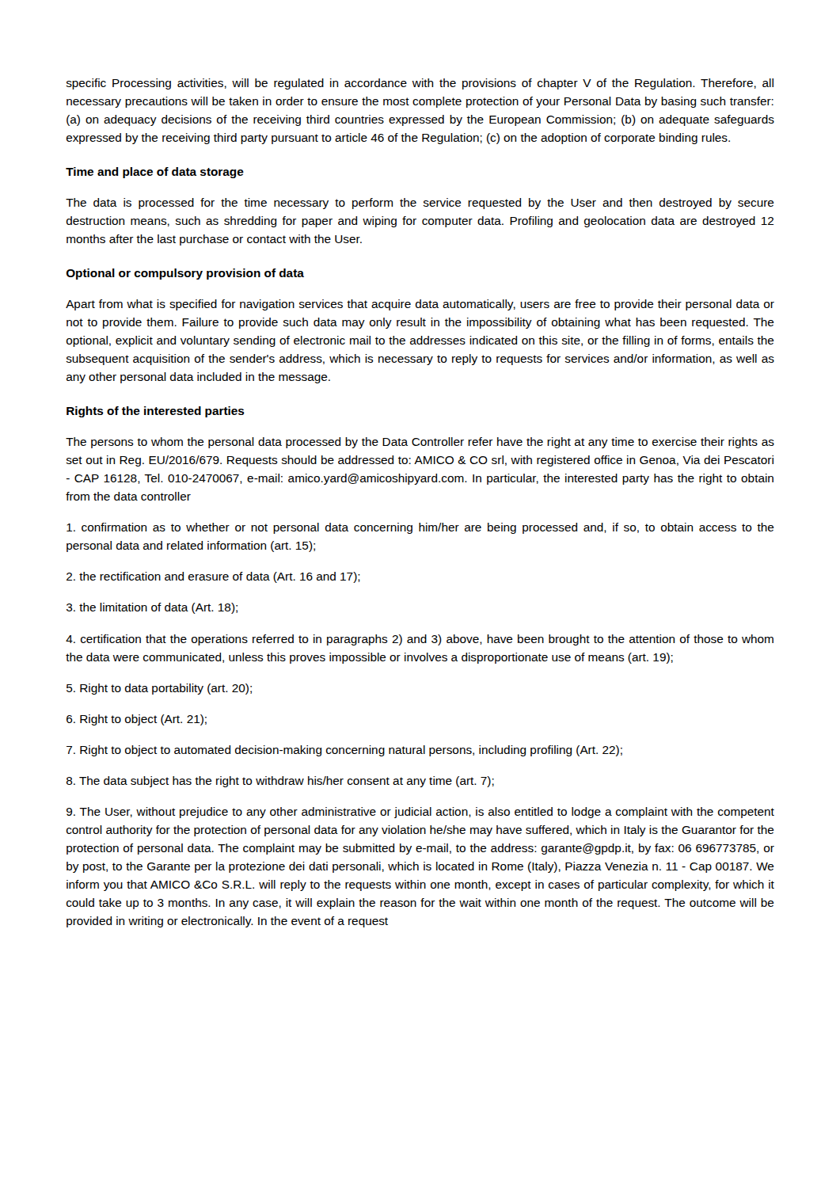specific Processing activities, will be regulated in accordance with the provisions of chapter V of the Regulation. Therefore, all necessary precautions will be taken in order to ensure the most complete protection of your Personal Data by basing such transfer: (a) on adequacy decisions of the receiving third countries expressed by the European Commission; (b) on adequate safeguards expressed by the receiving third party pursuant to article 46 of the Regulation; (c) on the adoption of corporate binding rules.
Time and place of data storage
The data is processed for the time necessary to perform the service requested by the User and then destroyed by secure destruction means, such as shredding for paper and wiping for computer data. Profiling and geolocation data are destroyed 12 months after the last purchase or contact with the User.
Optional or compulsory provision of data
Apart from what is specified for navigation services that acquire data automatically, users are free to provide their personal data or not to provide them. Failure to provide such data may only result in the impossibility of obtaining what has been requested. The optional, explicit and voluntary sending of electronic mail to the addresses indicated on this site, or the filling in of forms, entails the subsequent acquisition of the sender's address, which is necessary to reply to requests for services and/or information, as well as any other personal data included in the message.
Rights of the interested parties
The persons to whom the personal data processed by the Data Controller refer have the right at any time to exercise their rights as set out in Reg. EU/2016/679. Requests should be addressed to: AMICO & CO srl, with registered office in Genoa, Via dei Pescatori - CAP 16128, Tel. 010-2470067, e-mail: amico.yard@amicoshipyard.com. In particular, the interested party has the right to obtain from the data controller
1. confirmation as to whether or not personal data concerning him/her are being processed and, if so, to obtain access to the personal data and related information (art. 15);
2. the rectification and erasure of data (Art. 16 and 17);
3. the limitation of data (Art. 18);
4. certification that the operations referred to in paragraphs 2) and 3) above, have been brought to the attention of those to whom the data were communicated, unless this proves impossible or involves a disproportionate use of means (art. 19);
5. Right to data portability (art. 20);
6. Right to object (Art. 21);
7. Right to object to automated decision-making concerning natural persons, including profiling (Art. 22);
8. The data subject has the right to withdraw his/her consent at any time (art. 7);
9. The User, without prejudice to any other administrative or judicial action, is also entitled to lodge a complaint with the competent control authority for the protection of personal data for any violation he/she may have suffered, which in Italy is the Guarantor for the protection of personal data. The complaint may be submitted by e-mail, to the address: garante@gpdp.it, by fax: 06 696773785, or by post, to the Garante per la protezione dei dati personali, which is located in Rome (Italy), Piazza Venezia n. 11 - Cap 00187. We inform you that AMICO &Co S.R.L. will reply to the requests within one month, except in cases of particular complexity, for which it could take up to 3 months. In any case, it will explain the reason for the wait within one month of the request. The outcome will be provided in writing or electronically. In the event of a request